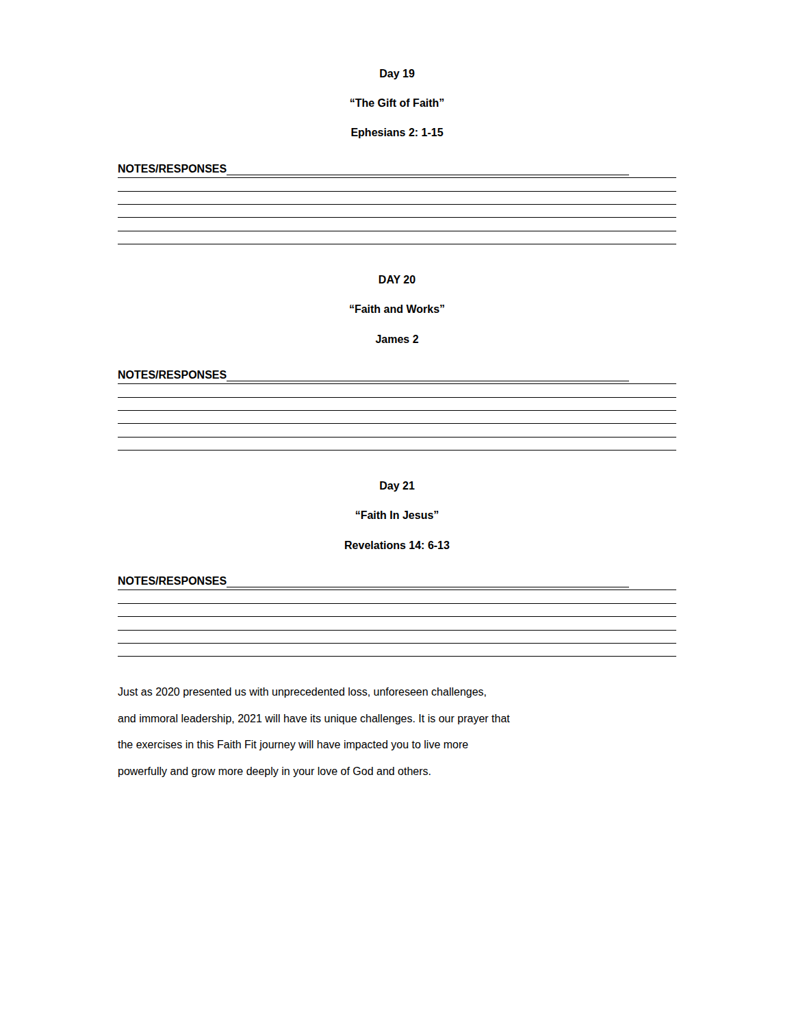Day 19
“The Gift of Faith”
Ephesians 2: 1-15
NOTES/RESPONSES
DAY 20
“Faith and Works”
James 2
NOTES/RESPONSES
Day 21
“Faith In Jesus”
Revelations 14: 6-13
NOTES/RESPONSES
Just as 2020 presented us with unprecedented loss, unforeseen challenges,
and immoral leadership, 2021 will have its unique challenges. It is our prayer that
the exercises in this Faith Fit journey will have impacted you to live more
powerfully and grow more deeply in your love of God and others.